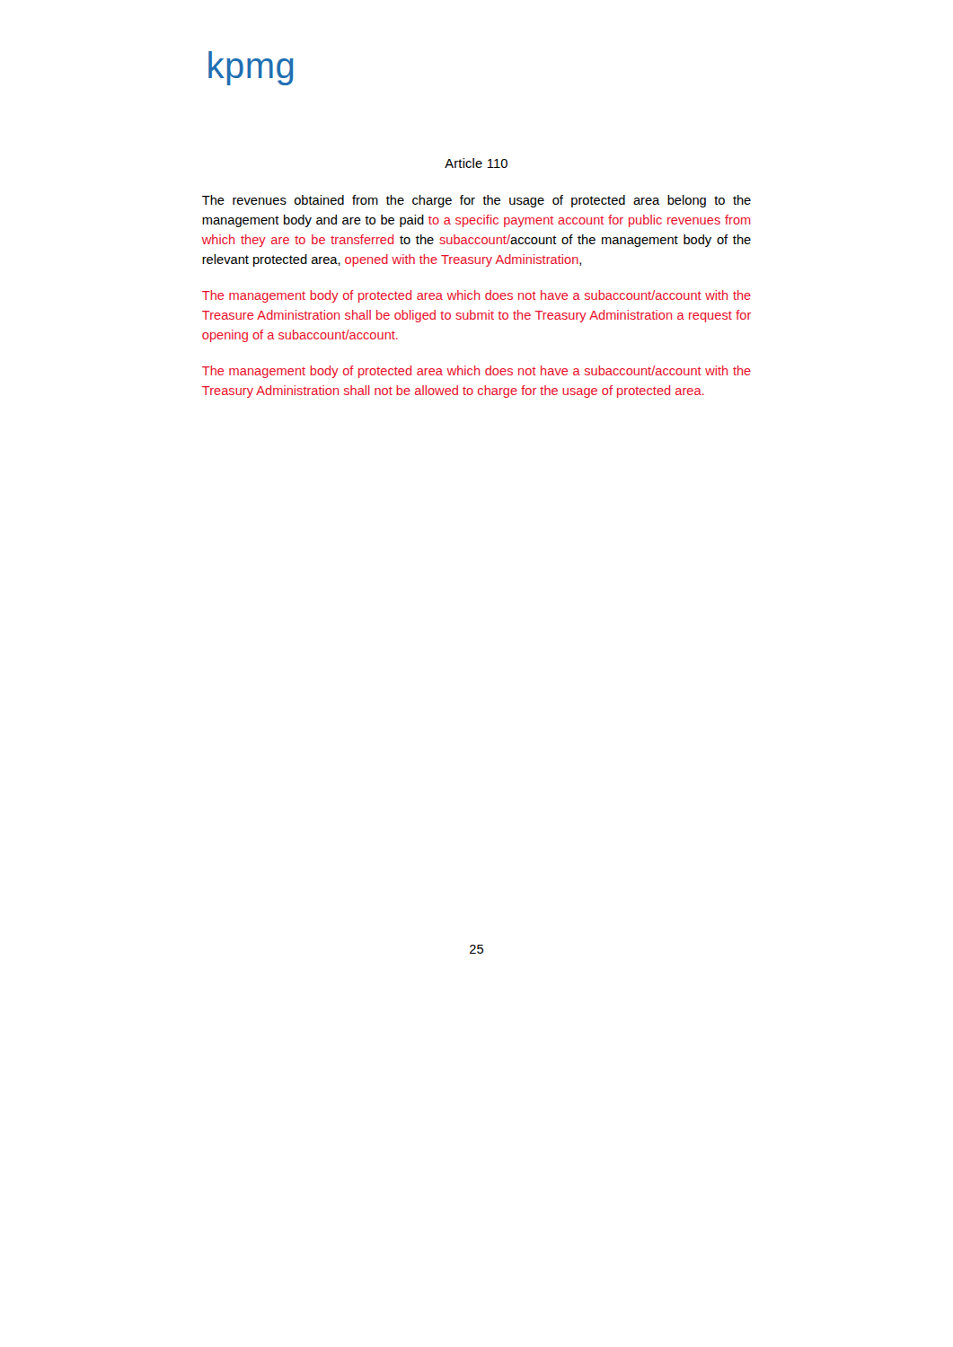kpmg
Article 110
The revenues obtained from the charge for the usage of protected area belong to the management body and are to be paid to a specific payment account for public revenues from which they are to be transferred to the subaccount/account of the management body of the relevant protected area, opened with the Treasury Administration,
The management body of protected area which does not have a subaccount/account with the Treasure Administration shall be obliged to submit to the Treasury Administration a request for opening of a subaccount/account.
The management body of protected area which does not have a subaccount/account with the Treasury Administration shall not be allowed to charge for the usage of protected area.
25